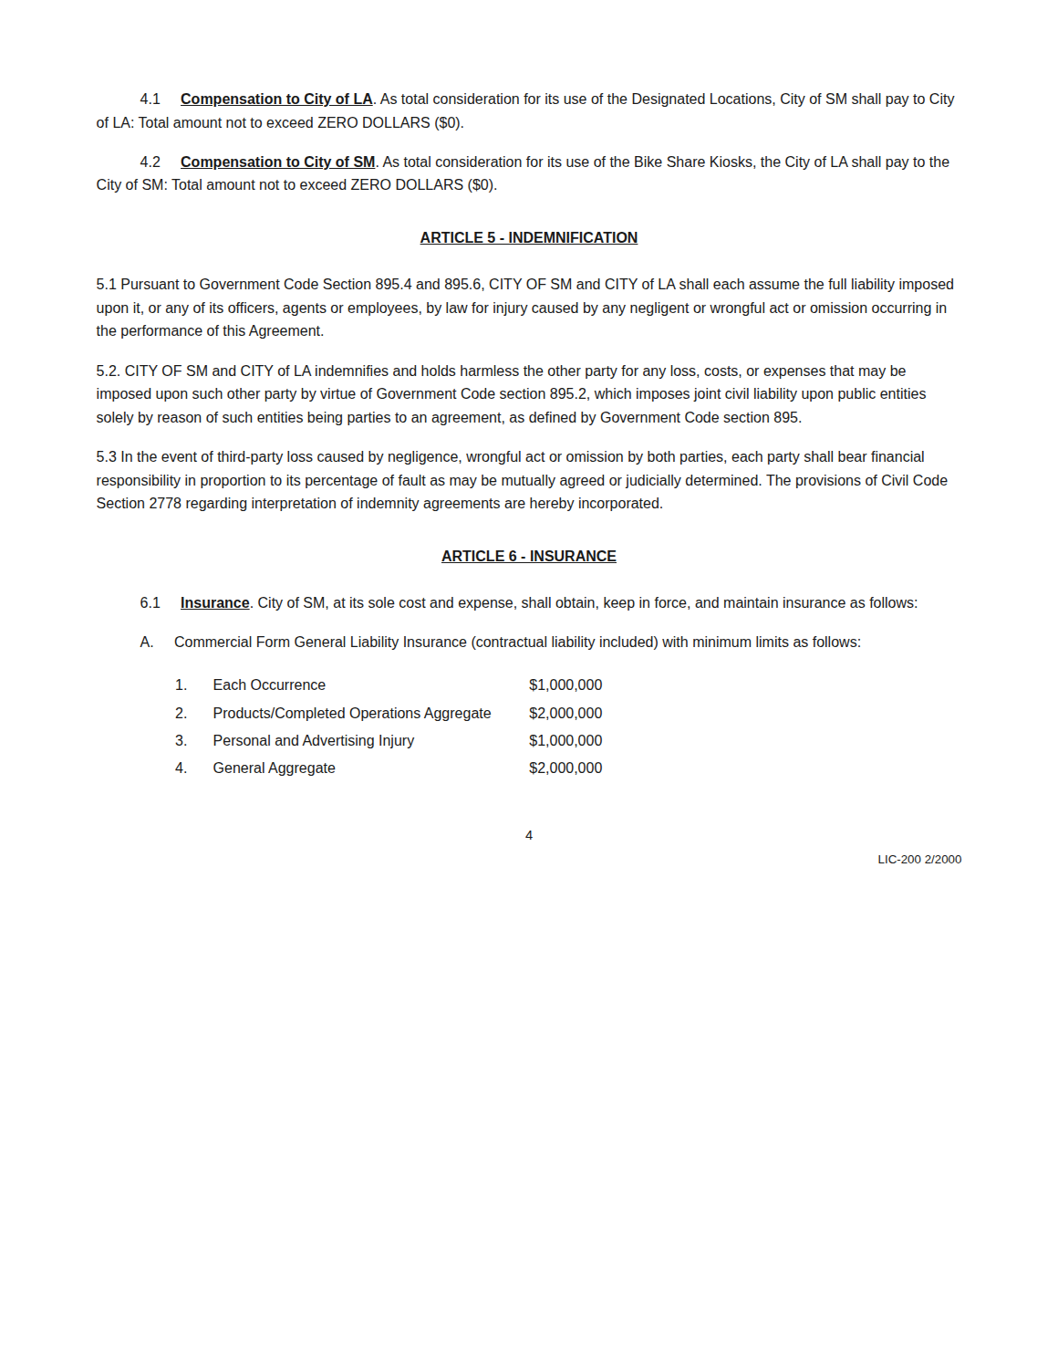4.1 Compensation to City of LA. As total consideration for its use of the Designated Locations, City of SM shall pay to City of LA: Total amount not to exceed ZERO DOLLARS ($0).
4.2 Compensation to City of SM. As total consideration for its use of the Bike Share Kiosks, the City of LA shall pay to the City of SM: Total amount not to exceed ZERO DOLLARS ($0).
ARTICLE 5 - INDEMNIFICATION
5.1 Pursuant to Government Code Section 895.4 and 895.6, CITY OF SM and CITY of LA shall each assume the full liability imposed upon it, or any of its officers, agents or employees, by law for injury caused by any negligent or wrongful act or omission occurring in the performance of this Agreement.
5.2. CITY OF SM and CITY of LA indemnifies and holds harmless the other party for any loss, costs, or expenses that may be imposed upon such other party by virtue of Government Code section 895.2, which imposes joint civil liability upon public entities solely by reason of such entities being parties to an agreement, as defined by Government Code section 895.
5.3 In the event of third-party loss caused by negligence, wrongful act or omission by both parties, each party shall bear financial responsibility in proportion to its percentage of fault as may be mutually agreed or judicially determined. The provisions of Civil Code Section 2778 regarding interpretation of indemnity agreements are hereby incorporated.
ARTICLE 6 - INSURANCE
6.1 Insurance. City of SM, at its sole cost and expense, shall obtain, keep in force, and maintain insurance as follows:
A. Commercial Form General Liability Insurance (contractual liability included) with minimum limits as follows:
| 1. | Each Occurrence | $1,000,000 |
| 2. | Products/Completed Operations Aggregate | $2,000,000 |
| 3. | Personal and Advertising Injury | $1,000,000 |
| 4. | General Aggregate | $2,000,000 |
4
LIC-200 2/2000